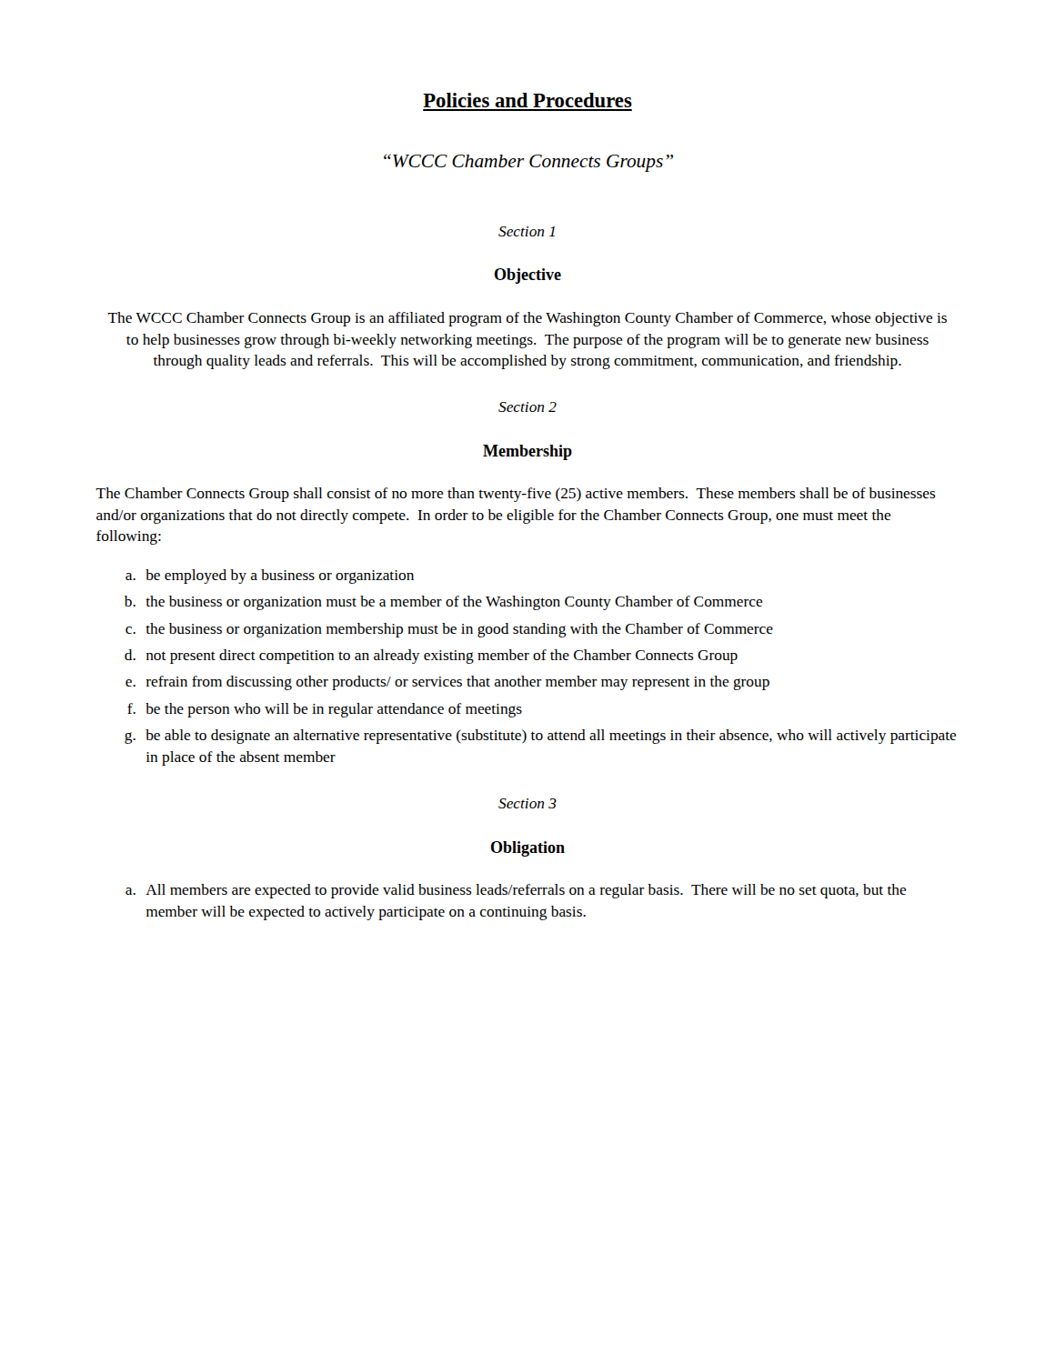Policies and Procedures
“WCCC Chamber Connects Groups”
Section 1
Objective
The WCCC Chamber Connects Group is an affiliated program of the Washington County Chamber of Commerce, whose objective is to help businesses grow through bi-weekly networking meetings. The purpose of the program will be to generate new business through quality leads and referrals. This will be accomplished by strong commitment, communication, and friendship.
Section 2
Membership
The Chamber Connects Group shall consist of no more than twenty-five (25) active members. These members shall be of businesses and/or organizations that do not directly compete. In order to be eligible for the Chamber Connects Group, one must meet the following:
be employed by a business or organization
the business or organization must be a member of the Washington County Chamber of Commerce
the business or organization membership must be in good standing with the Chamber of Commerce
not present direct competition to an already existing member of the Chamber Connects Group
refrain from discussing other products/ or services that another member may represent in the group
be the person who will be in regular attendance of meetings
be able to designate an alternative representative (substitute) to attend all meetings in their absence, who will actively participate in place of the absent member
Section 3
Obligation
All members are expected to provide valid business leads/referrals on a regular basis. There will be no set quota, but the member will be expected to actively participate on a continuing basis.